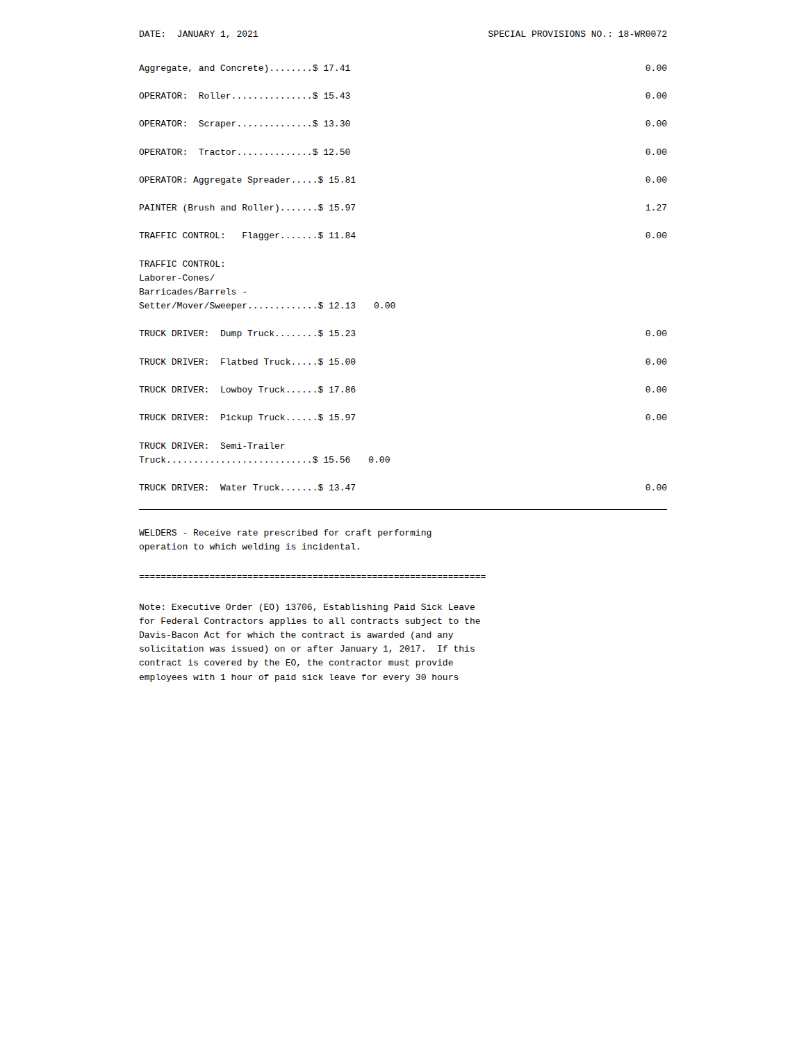DATE: JANUARY 1, 2021 SPECIAL PROVISIONS NO.: 18-WR0072
Aggregate, and Concrete)........$ 17.410.00
OPERATOR: Roller...............$ 15.430.00
OPERATOR: Scraper..............$ 13.300.00
OPERATOR: Tractor..............$ 12.500.00
OPERATOR: Aggregate Spreader.....$ 15.810.00
PAINTER (Brush and Roller).......$ 15.971.27
TRAFFIC CONTROL: Flagger.......$ 11.840.00
TRAFFIC CONTROL: Laborer-Cones/ Barricades/Barrels - Setter/Mover/Sweeper.............$ 12.130.00
TRUCK DRIVER: Dump Truck........$ 15.230.00
TRUCK DRIVER: Flatbed Truck.....$ 15.000.00
TRUCK DRIVER: Lowboy Truck......$ 17.860.00
TRUCK DRIVER: Pickup Truck......$ 15.970.00
TRUCK DRIVER: Semi-Trailer Truck...........................$ 15.560.00
TRUCK DRIVER: Water Truck.......$ 13.470.00
WELDERS - Receive rate prescribed for craft performing operation to which welding is incidental.
================================================================
Note: Executive Order (EO) 13706, Establishing Paid Sick Leave for Federal Contractors applies to all contracts subject to the Davis-Bacon Act for which the contract is awarded (and any solicitation was issued) on or after January 1, 2017. If this contract is covered by the EO, the contractor must provide employees with 1 hour of paid sick leave for every 30 hours